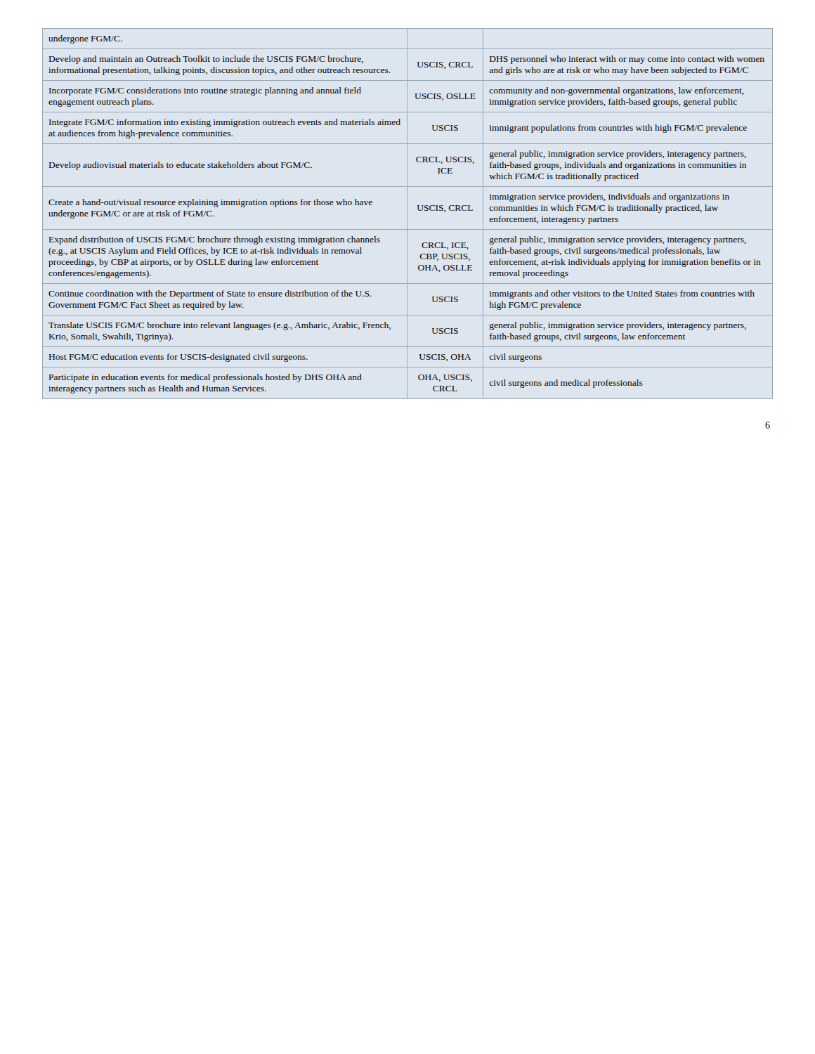| undergone FGM/C. | | |
| Develop and maintain an Outreach Toolkit to include the USCIS FGM/C brochure, informational presentation, talking points, discussion topics, and other outreach resources. | USCIS, CRCL | DHS personnel who interact with or may come into contact with women and girls who are at risk or who may have been subjected to FGM/C |
| Incorporate FGM/C considerations into routine strategic planning and annual field engagement outreach plans. | USCIS, OSLLE | community and non-governmental organizations, law enforcement, immigration service providers, faith-based groups, general public |
| Integrate FGM/C information into existing immigration outreach events and materials aimed at audiences from high-prevalence communities. | USCIS | immigrant populations from countries with high FGM/C prevalence |
| Develop audiovisual materials to educate stakeholders about FGM/C. | CRCL, USCIS, ICE | general public, immigration service providers, interagency partners, faith-based groups, individuals and organizations in communities in which FGM/C is traditionally practiced |
| Create a hand-out/visual resource explaining immigration options for those who have undergone FGM/C or are at risk of FGM/C. | USCIS, CRCL | immigration service providers, individuals and organizations in communities in which FGM/C is traditionally practiced, law enforcement, interagency partners |
| Expand distribution of USCIS FGM/C brochure through existing immigration channels (e.g., at USCIS Asylum and Field Offices, by ICE to at-risk individuals in removal proceedings, by CBP at airports, or by OSLLE during law enforcement conferences/engagements). | CRCL, ICE, CBP, USCIS, OHA, OSLLE | general public, immigration service providers, interagency partners, faith-based groups, civil surgeons/medical professionals, law enforcement, at-risk individuals applying for immigration benefits or in removal proceedings |
| Continue coordination with the Department of State to ensure distribution of the U.S. Government FGM/C Fact Sheet as required by law. | USCIS | immigrants and other visitors to the United States from countries with high FGM/C prevalence |
| Translate USCIS FGM/C brochure into relevant languages (e.g., Amharic, Arabic, French, Krio, Somali, Swahili, Tigrinya). | USCIS | general public, immigration service providers, interagency partners, faith-based groups, civil surgeons, law enforcement |
| Host FGM/C education events for USCIS-designated civil surgeons. | USCIS, OHA | civil surgeons |
| Participate in education events for medical professionals hosted by DHS OHA and interagency partners such as Health and Human Services. | OHA, USCIS, CRCL | civil surgeons and medical professionals |
6